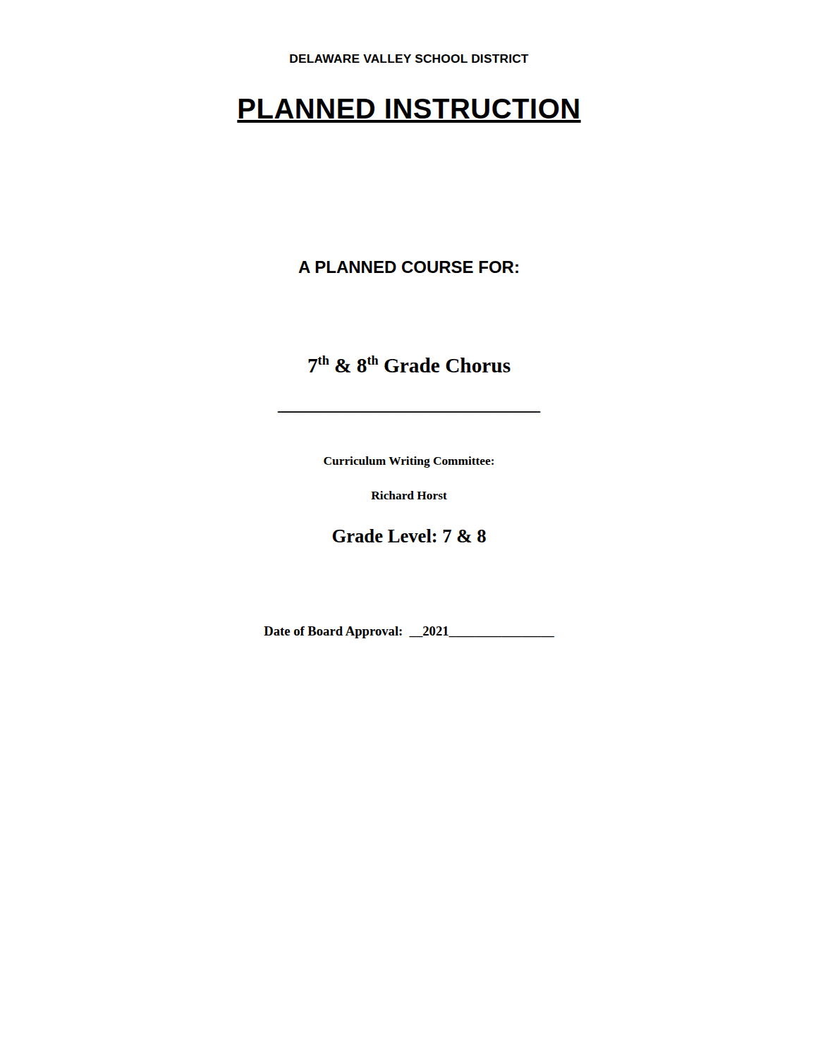DELAWARE VALLEY SCHOOL DISTRICT
PLANNED INSTRUCTION
A PLANNED COURSE FOR:
7th & 8th Grade Chorus
_______________________________
Curriculum Writing Committee:
Richard Horst
Grade Level: 7 & 8
Date of Board Approval: __2021________________